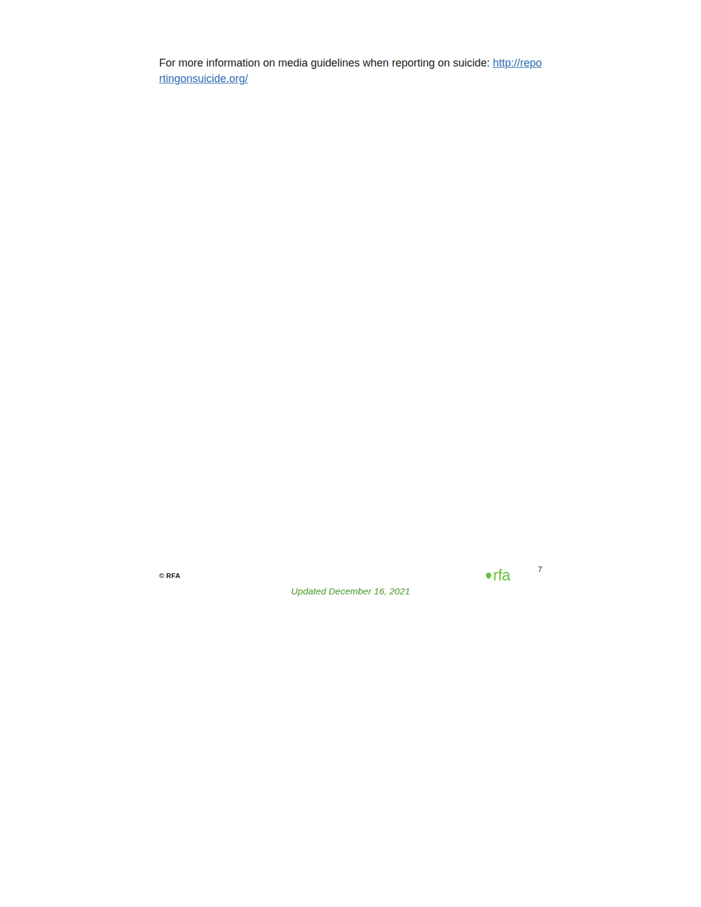For more information on media guidelines when reporting on suicide: http://reportingonsuicide.org/
© RFA
Updated December 16, 2021
rfa
7